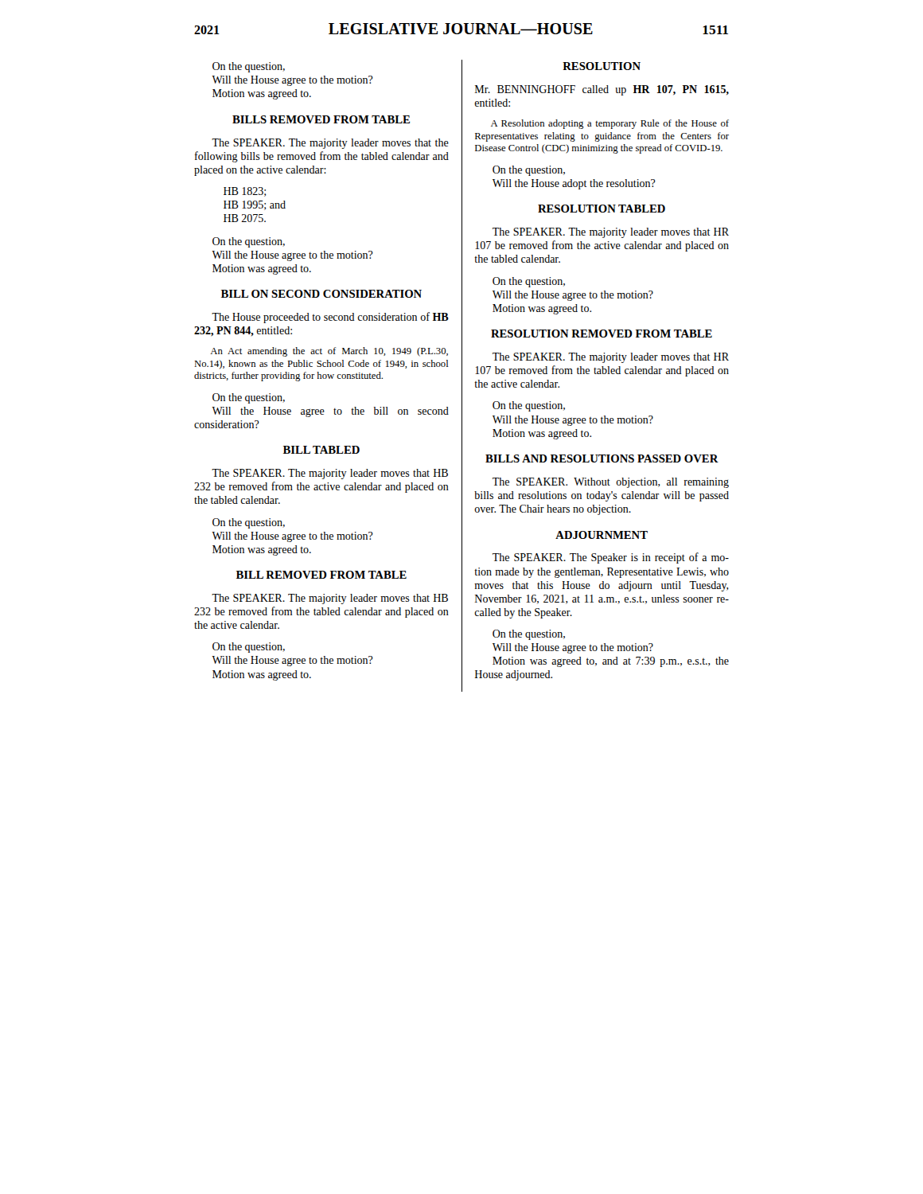2021 LEGISLATIVE JOURNAL—HOUSE 1511
On the question,
Will the House agree to the motion?
Motion was agreed to.
Bills Removed from Table
The SPEAKER. The majority leader moves that the following bills be removed from the tabled calendar and placed on the active calendar:
HB 1823;
HB 1995; and
HB 2075.
On the question,
Will the House agree to the motion?
Motion was agreed to.
Bill on Second Consideration
The House proceeded to second consideration of HB 232, PN 844, entitled:
An Act amending the act of March 10, 1949 (P.L.30, No.14), known as the Public School Code of 1949, in school districts, further providing for how constituted.
On the question,
Will the House agree to the bill on second consideration?
Bill Tabled
The SPEAKER. The majority leader moves that HB 232 be removed from the active calendar and placed on the tabled calendar.
On the question,
Will the House agree to the motion?
Motion was agreed to.
Bill Removed from Table
The SPEAKER. The majority leader moves that HB 232 be removed from the tabled calendar and placed on the active calendar.
On the question,
Will the House agree to the motion?
Motion was agreed to.
Resolution
Mr. BENNINGHOFF called up HR 107, PN 1615, entitled:
A Resolution adopting a temporary Rule of the House of Representatives relating to guidance from the Centers for Disease Control (CDC) minimizing the spread of COVID-19.
On the question,
Will the House adopt the resolution?
Resolution Tabled
The SPEAKER. The majority leader moves that HR 107 be removed from the active calendar and placed on the tabled calendar.
On the question,
Will the House agree to the motion?
Motion was agreed to.
Resolution Removed from Table
The SPEAKER. The majority leader moves that HR 107 be removed from the tabled calendar and placed on the active calendar.
On the question,
Will the House agree to the motion?
Motion was agreed to.
Bills and Resolutions Passed Over
The SPEAKER. Without objection, all remaining bills and resolutions on today's calendar will be passed over. The Chair hears no objection.
Adjournment
The SPEAKER. The Speaker is in receipt of a motion made by the gentleman, Representative Lewis, who moves that this House do adjourn until Tuesday, November 16, 2021, at 11 a.m., e.s.t., unless sooner recalled by the Speaker.
On the question,
Will the House agree to the motion?
Motion was agreed to, and at 7:39 p.m., e.s.t., the House adjourned.